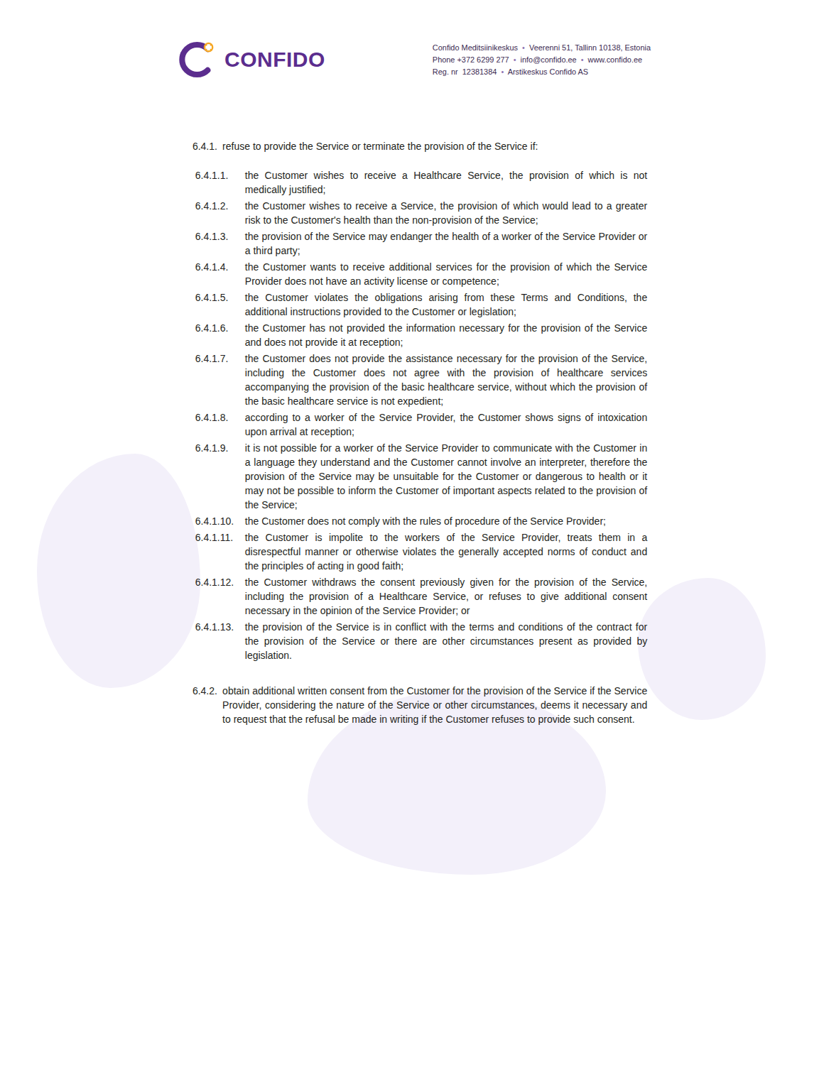CONFIDO
Confido Meditsiinikeskus • Veerenni 51, Tallinn 10138, Estonia
Phone +372 6299 277 • info@confido.ee • www.confido.ee
Reg. nr 12381384 • Arstikeskus Confido AS
6.4.1.
refuse to provide the Service or terminate the provision of the Service if:
6.4.1.1.
the Customer wishes to receive a Healthcare Service, the provision of which is not medically justified;
6.4.1.2.
the Customer wishes to receive a Service, the provision of which would lead to a greater risk to the Customer's health than the non-provision of the Service;
6.4.1.3.
the provision of the Service may endanger the health of a worker of the Service Provider or a third party;
6.4.1.4.
the Customer wants to receive additional services for the provision of which the Service Provider does not have an activity license or competence;
6.4.1.5.
the Customer violates the obligations arising from these Terms and Conditions, the additional instructions provided to the Customer or legislation;
6.4.1.6.
the Customer has not provided the information necessary for the provision of the Service and does not provide it at reception;
6.4.1.7.
the Customer does not provide the assistance necessary for the provision of the Service, including the Customer does not agree with the provision of healthcare services accompanying the provision of the basic healthcare service, without which the provision of the basic healthcare service is not expedient;
6.4.1.8.
according to a worker of the Service Provider, the Customer shows signs of intoxication upon arrival at reception;
6.4.1.9.
it is not possible for a worker of the Service Provider to communicate with the Customer in a language they understand and the Customer cannot involve an interpreter, therefore the provision of the Service may be unsuitable for the Customer or dangerous to health or it may not be possible to inform the Customer of important aspects related to the provision of the Service;
6.4.1.10.
the Customer does not comply with the rules of procedure of the Service Provider;
6.4.1.11.
the Customer is impolite to the workers of the Service Provider, treats them in a disrespectful manner or otherwise violates the generally accepted norms of conduct and the principles of acting in good faith;
6.4.1.12.
the Customer withdraws the consent previously given for the provision of the Service, including the provision of a Healthcare Service, or refuses to give additional consent necessary in the opinion of the Service Provider; or
6.4.1.13.
the provision of the Service is in conflict with the terms and conditions of the contract for the provision of the Service or there are other circumstances present as provided by legislation.
6.4.2.
obtain additional written consent from the Customer for the provision of the Service if the Service Provider, considering the nature of the Service or other circumstances, deems it necessary and to request that the refusal be made in writing if the Customer refuses to provide such consent.